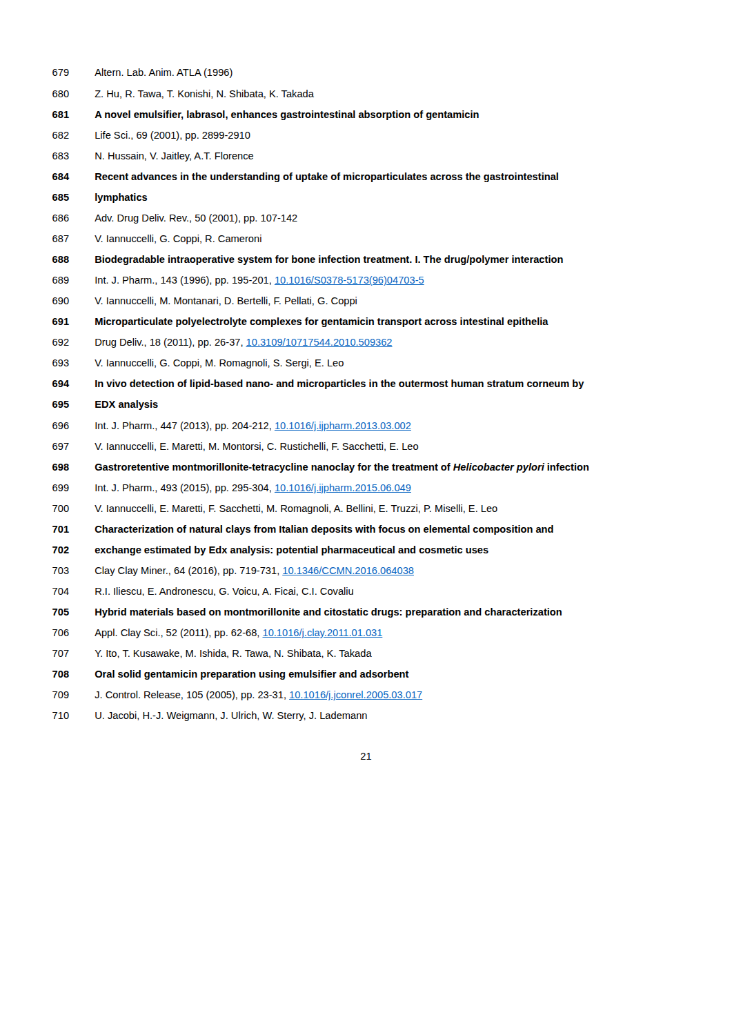Altern. Lab. Anim. ATLA (1996)
Z. Hu, R. Tawa, T. Konishi, N. Shibata, K. Takada
A novel emulsifier, labrasol, enhances gastrointestinal absorption of gentamicin
Life Sci., 69 (2001), pp. 2899-2910
N. Hussain, V. Jaitley, A.T. Florence
Recent advances in the understanding of uptake of microparticulates across the gastrointestinal
lymphatics
Adv. Drug Deliv. Rev., 50 (2001), pp. 107-142
V. Iannuccelli, G. Coppi, R. Cameroni
Biodegradable intraoperative system for bone infection treatment. I. The drug/polymer interaction
Int. J. Pharm., 143 (1996), pp. 195-201, 10.1016/S0378-5173(96)04703-5
V. Iannuccelli, M. Montanari, D. Bertelli, F. Pellati, G. Coppi
Microparticulate polyelectrolyte complexes for gentamicin transport across intestinal epithelia
Drug Deliv., 18 (2011), pp. 26-37, 10.3109/10717544.2010.509362
V. Iannuccelli, G. Coppi, M. Romagnoli, S. Sergi, E. Leo
In vivo detection of lipid-based nano- and microparticles in the outermost human stratum corneum by
EDX analysis
Int. J. Pharm., 447 (2013), pp. 204-212, 10.1016/j.ijpharm.2013.03.002
V. Iannuccelli, E. Maretti, M. Montorsi, C. Rustichelli, F. Sacchetti, E. Leo
Gastroretentive montmorillonite-tetracycline nanoclay for the treatment of Helicobacter pylori infection
Int. J. Pharm., 493 (2015), pp. 295-304, 10.1016/j.ijpharm.2015.06.049
V. Iannuccelli, E. Maretti, F. Sacchetti, M. Romagnoli, A. Bellini, E. Truzzi, P. Miselli, E. Leo
Characterization of natural clays from Italian deposits with focus on elemental composition and
exchange estimated by Edx analysis: potential pharmaceutical and cosmetic uses
Clay Clay Miner., 64 (2016), pp. 719-731, 10.1346/CCMN.2016.064038
R.I. Iliescu, E. Andronescu, G. Voicu, A. Ficai, C.I. Covaliu
Hybrid materials based on montmorillonite and citostatic drugs: preparation and characterization
Appl. Clay Sci., 52 (2011), pp. 62-68, 10.1016/j.clay.2011.01.031
Y. Ito, T. Kusawake, M. Ishida, R. Tawa, N. Shibata, K. Takada
Oral solid gentamicin preparation using emulsifier and adsorbent
J. Control. Release, 105 (2005), pp. 23-31, 10.1016/j.jconrel.2005.03.017
U. Jacobi, H.-J. Weigmann, J. Ulrich, W. Sterry, J. Lademann
21